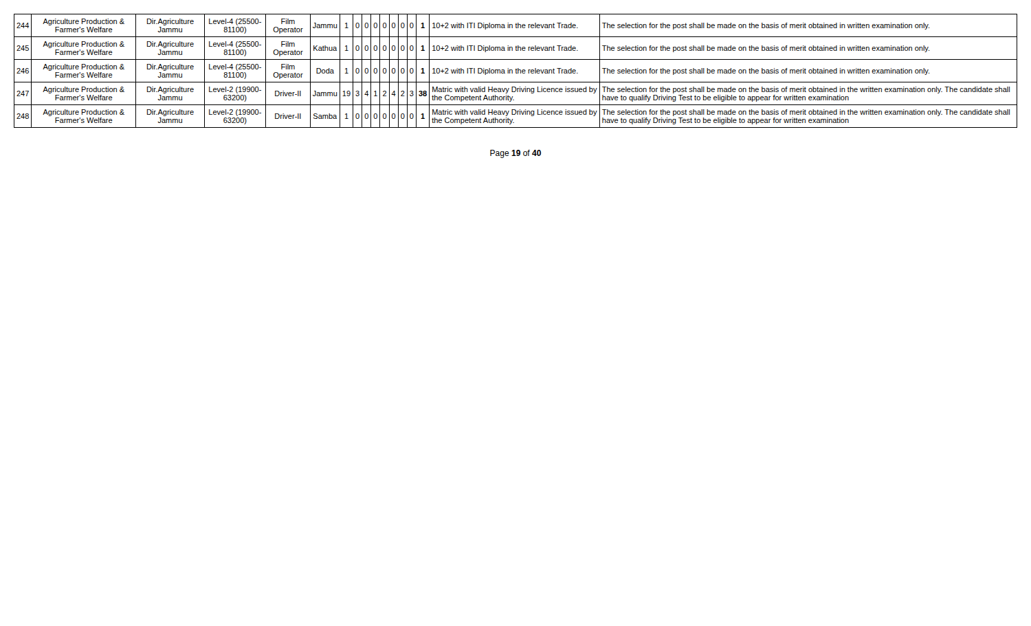| 244 | Agriculture Production & Farmer's Welfare | Dir.Agriculture Jammu | Level-4 (25500-81100) | Film Operator | Jammu | 1 | 0 | 0 | 0 | 0 | 0 | 0 | 0 | 1 | 10+2 with ITI Diploma in the relevant Trade. | The selection for the post shall be made on the basis of merit obtained in written examination only. |
| 245 | Agriculture Production & Farmer's Welfare | Dir.Agriculture Jammu | Level-4 (25500-81100) | Film Operator | Kathua | 1 | 0 | 0 | 0 | 0 | 0 | 0 | 0 | 1 | 10+2 with ITI Diploma in the relevant Trade. | The selection for the post shall be made on the basis of merit obtained in written examination only. |
| 246 | Agriculture Production & Farmer's Welfare | Dir.Agriculture Jammu | Level-4 (25500-81100) | Film Operator | Doda | 1 | 0 | 0 | 0 | 0 | 0 | 0 | 0 | 1 | 10+2 with ITI Diploma in the relevant Trade. | The selection for the post shall be made on the basis of merit obtained in written examination only. |
| 247 | Agriculture Production & Farmer's Welfare | Dir.Agriculture Jammu | Level-2 (19900-63200) | Driver-II | Jammu | 19 | 3 | 4 | 1 | 2 | 4 | 2 | 3 | 38 | Matric with valid Heavy Driving Licence issued by the Competent Authority. | The selection for the post shall be made on the basis of merit obtained in the written examination only. The candidate shall have to qualify Driving Test to be eligible to appear for written examination |
| 248 | Agriculture Production & Farmer's Welfare | Dir.Agriculture Jammu | Level-2 (19900-63200) | Driver-II | Samba | 1 | 0 | 0 | 0 | 0 | 0 | 0 | 0 | 1 | Matric with valid Heavy Driving Licence issued by the Competent Authority. | The selection for the post shall be made on the basis of merit obtained in the written examination only. The candidate shall have to qualify Driving Test to be eligible to appear for written examination |
Page 19 of 40